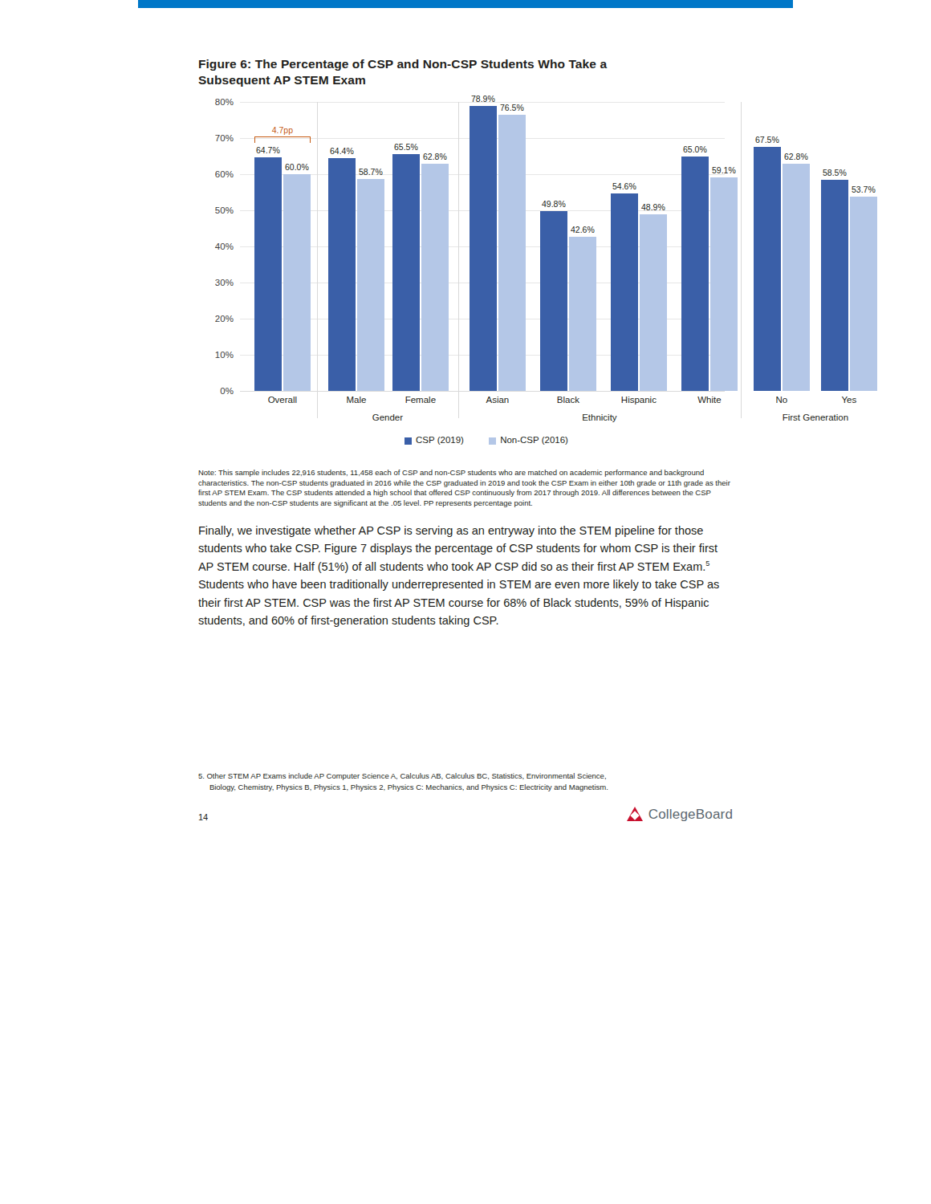Figure 6: The Percentage of CSP and Non-CSP Students Who Take a
Subsequent AP STEM Exam
80%
70%
60%
50%
40%
30%
20%
10%
0%
64.7%
60.0%
64.4%
58.7%
65.5%
62.8%
78.9%
76.5%
49.8%
42.6%
54.6%
48.9%
65.0%
59.1%
67.5%
62.8%
58.5%
53.7%
4.7pp
Overall
Male
Female
Asian
Black
Hispanic
White
No
Yes
Gender
Ethnicity
First Generation
CSP (2019) Non-CSP (2016)
Note: This sample includes 22,916 students, 11,458 each of CSP and non-CSP students who are matched on academic performance and background characteristics. The non-CSP students graduated in 2016 while the CSP graduated in 2019 and took the CSP Exam in either 10th grade or 11th grade as their first AP STEM Exam. The CSP students attended a high school that offered CSP continuously from 2017 through 2019. All differences between the CSP students and the non-CSP students are significant at the .05 level. PP represents percentage point.
Finally, we investigate whether AP CSP is serving as an entryway into the STEM pipeline for those students who take CSP. Figure 7 displays the percentage of CSP students for whom CSP is their first AP STEM course. Half (51%) of all students who took AP CSP did so as their first AP STEM Exam.5 Students who have been traditionally underrepresented in STEM are even more likely to take CSP as their first AP STEM. CSP was the first AP STEM course for 68% of Black students, 59% of Hispanic students, and 60% of first‑generation students taking CSP.
5. Other STEM AP Exams include AP Computer Science A, Calculus AB, Calculus BC, Statistics, Environmental Science, Biology, Chemistry, Physics B, Physics 1, Physics 2, Physics C: Mechanics, and Physics C: Electricity and Magnetism.
14
CollegeBoard